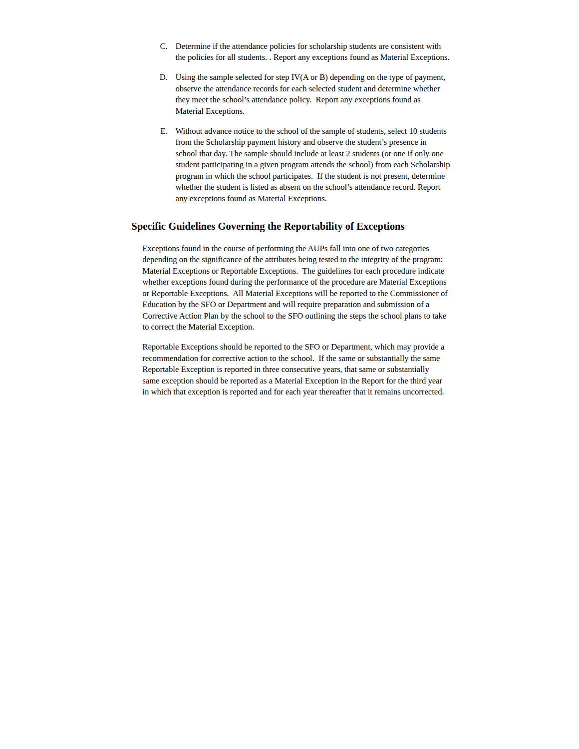Determine if the attendance policies for scholarship students are consistent with the policies for all students. . Report any exceptions found as Material Exceptions.
Using the sample selected for step IV(A or B) depending on the type of payment, observe the attendance records for each selected student and determine whether they meet the school’s attendance policy. Report any exceptions found as Material Exceptions.
Without advance notice to the school of the sample of students, select 10 students from the Scholarship payment history and observe the student’s presence in school that day. The sample should include at least 2 students (or one if only one student participating in a given program attends the school) from each Scholarship program in which the school participates. If the student is not present, determine whether the student is listed as absent on the school’s attendance record. Report any exceptions found as Material Exceptions.
Specific Guidelines Governing the Reportability of Exceptions
Exceptions found in the course of performing the AUPs fall into one of two categories depending on the significance of the attributes being tested to the integrity of the program: Material Exceptions or Reportable Exceptions. The guidelines for each procedure indicate whether exceptions found during the performance of the procedure are Material Exceptions or Reportable Exceptions. All Material Exceptions will be reported to the Commissioner of Education by the SFO or Department and will require preparation and submission of a Corrective Action Plan by the school to the SFO outlining the steps the school plans to take to correct the Material Exception.
Reportable Exceptions should be reported to the SFO or Department, which may provide a recommendation for corrective action to the school. If the same or substantially the same Reportable Exception is reported in three consecutive years, that same or substantially same exception should be reported as a Material Exception in the Report for the third year in which that exception is reported and for each year thereafter that it remains uncorrected.